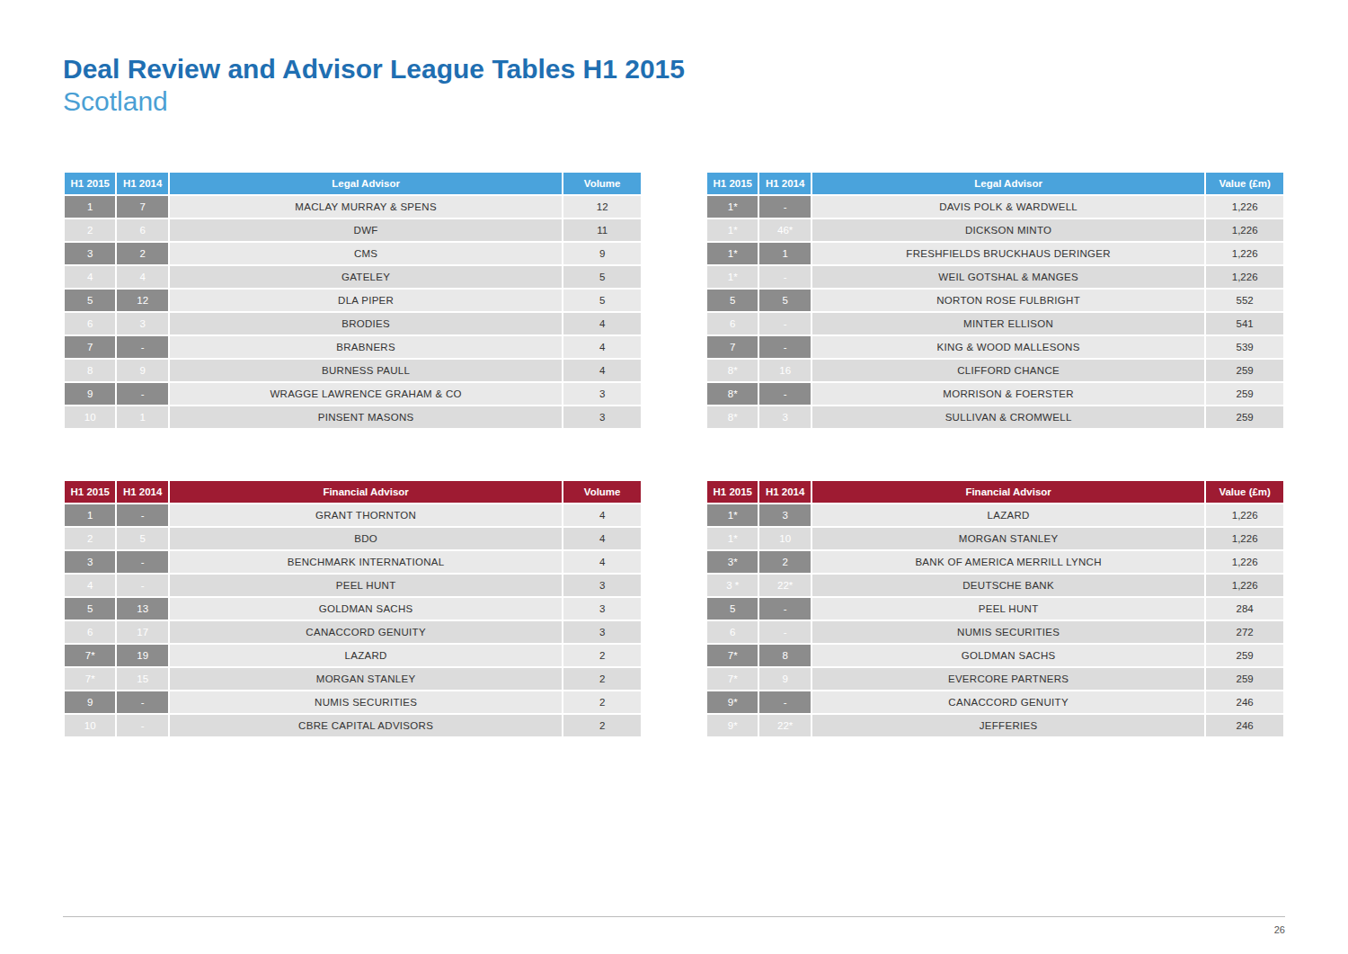Deal Review and Advisor League Tables H1 2015
Scotland
| H1 2015 | H1 2014 | Legal Advisor | Volume |
| --- | --- | --- | --- |
| 1 | 7 | MACLAY MURRAY & SPENS | 12 |
| 2 | 6 | DWF | 11 |
| 3 | 2 | CMS | 9 |
| 4 | 4 | GATELEY | 5 |
| 5 | 12 | DLA PIPER | 5 |
| 6 | 3 | BRODIES | 4 |
| 7 | - | BRABNERS | 4 |
| 8 | 9 | BURNESS PAULL | 4 |
| 9 | - | WRAGGE LAWRENCE GRAHAM & CO | 3 |
| 10 | 1 | PINSENT MASONS | 3 |
| H1 2015 | H1 2014 | Legal Advisor | Value (£m) |
| --- | --- | --- | --- |
| 1* | - | DAVIS POLK & WARDWELL | 1,226 |
| 1* | 46* | DICKSON MINTO | 1,226 |
| 1* | 1 | FRESHFIELDS BRUCKHAUS DERINGER | 1,226 |
| 1* | - | WEIL GOTSHAL & MANGES | 1,226 |
| 5 | 5 | NORTON ROSE FULBRIGHT | 552 |
| 6 | - | MINTER ELLISON | 541 |
| 7 | - | KING & WOOD MALLESONS | 539 |
| 8* | 16 | CLIFFORD CHANCE | 259 |
| 8* | - | MORRISON & FOERSTER | 259 |
| 8* | 3 | SULLIVAN & CROMWELL | 259 |
| H1 2015 | H1 2014 | Financial Advisor | Volume |
| --- | --- | --- | --- |
| 1 | - | GRANT THORNTON | 4 |
| 2 | 5 | BDO | 4 |
| 3 | - | BENCHMARK INTERNATIONAL | 4 |
| 4 | - | PEEL HUNT | 3 |
| 5 | 13 | GOLDMAN SACHS | 3 |
| 6 | 17 | CANACCORD GENUITY | 3 |
| 7* | 19 | LAZARD | 2 |
| 7* | 15 | MORGAN STANLEY | 2 |
| 9 | - | NUMIS SECURITIES | 2 |
| 10 | - | CBRE CAPITAL ADVISORS | 2 |
| H1 2015 | H1 2014 | Financial Advisor | Value (£m) |
| --- | --- | --- | --- |
| 1* | 3 | LAZARD | 1,226 |
| 1* | 10 | MORGAN STANLEY | 1,226 |
| 3* | 2 | BANK OF AMERICA MERRILL LYNCH | 1,226 |
| 3 * | 22* | DEUTSCHE BANK | 1,226 |
| 5 | - | PEEL HUNT | 284 |
| 6 | - | NUMIS SECURITIES | 272 |
| 7* | 8 | GOLDMAN SACHS | 259 |
| 7* | 9 | EVERCORE PARTNERS | 259 |
| 9* | - | CANACCORD GENUITY | 246 |
| 9* | 22* | JEFFERIES | 246 |
26